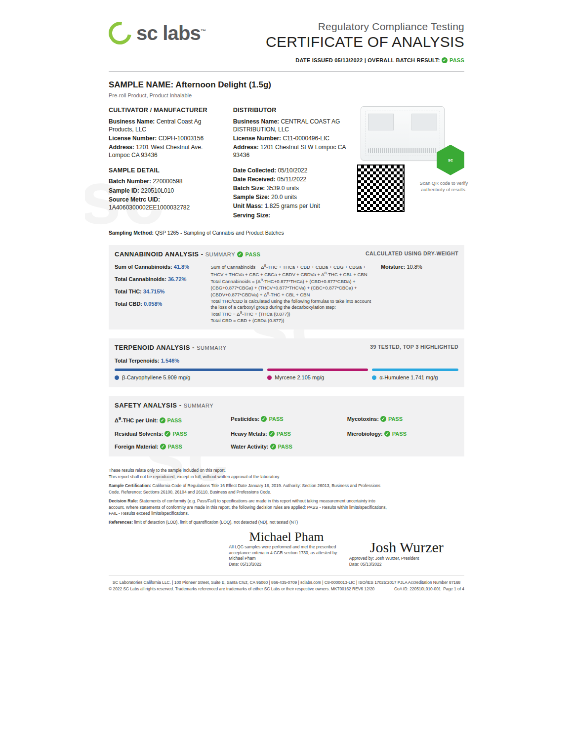sc sc sc
sc labs™
Regulatory Compliance Testing
CERTIFICATE OF ANALYSIS
DATE ISSUED 05/13/2022 | OVERALL BATCH RESULT: PASS
SAMPLE NAME: Afternoon Delight (1.5g)
Pre-roll Product, Product Inhalable
CULTIVATOR / MANUFACTURER
Business Name: Central Coast Ag Products, LLC
License Number: CDPH-10003156
Address: 1201 West Chestnut Ave. Lompoc CA 93436
SAMPLE DETAIL
Batch Number: 220000598
Sample ID: 220510L010
Source Metrc UID:
1A4060300002EE1000032782
DISTRIBUTOR
Business Name: CENTRAL COAST AG DISTRIBUTION, LLC
License Number: C11-0000496-LIC
Address: 1201 Chestnut St W Lompoc CA 93436
Date Collected: 05/10/2022
Date Received: 05/11/2022
Batch Size: 3539.0 units
Sample Size: 20.0 units
Unit Mass: 1.825 grams per Unit
Serving Size:
sc
Scan QR code to verify authenticity of results.
Sampling Method: QSP 1265 - Sampling of Cannabis and Product Batches
CANNABINOID ANALYSIS - SUMMARY PASS CALCULATED USING DRY-WEIGHT
Sum of Cannabinoids: 41.8%
Total Cannabinoids: 36.72%
Total THC: 34.715%
Total CBD: 0.058%
Sum of Cannabinoids = Δ9-THC + THCa + CBD + CBDa + CBG + CBGa + THCV + THCVa + CBC + CBCa + CBDV + CBDVa + Δ8-THC + CBL + CBN
Total Cannabinoids = (Δ9-THC+0.877*THCa) + (CBD+0.877*CBDa) + (CBG+0.877*CBGa) + (THCV+0.877*THCVa) + (CBC+0.877*CBCa) + (CBDV+0.877*CBDVa) + Δ8-THC + CBL + CBN
Total THC/CBD is calculated using the following formulas to take into account the loss of a carboxyl group during the decarboxylation step:
Total THC = Δ9-THC + (THCa (0.877))
Total CBD = CBD + (CBDa (0.877))
Moisture: 10.8%
TERPENOID ANALYSIS - SUMMARY 39 TESTED, TOP 3 HIGHLIGHTED
Total Terpenoids: 1.546%
β-Caryophyllene 5.909 mg/g Myrcene 2.105 mg/g α-Humulene 1.741 mg/g
SAFETY ANALYSIS - SUMMARY
Δ9-THC per Unit: PASS
Pesticides: PASS
Mycotoxins: PASS
Residual Solvents: PASS
Heavy Metals: PASS
Microbiology: PASS
Foreign Material: PASS
Water Activity: PASS
These results relate only to the sample included on this report.
This report shall not be reproduced, except in full, without written approval of the laboratory.
Sample Certification: California Code of Regulations Title 16 Effect Date January 16, 2019. Authority: Section 26013, Business and Professions Code. Reference: Sections 26100, 26104 and 26110, Business and Professions Code.
Decision Rule: Statements of conformity (e.g. Pass/Fail) to specifications are made in this report without taking measurement uncertainty into account. Where statements of conformity are made in this report, the following decision rules are applied: PASS - Results within limits/specifications, FAIL - Results exceed limits/specifications.
References: limit of detection (LOD), limit of quantification (LOQ), not detected (ND), not tested (NT)
Michael Pham
All LQC samples were performed and met the prescribed acceptance criteria in 4 CCR section 1730, as attested by:
Michael Pham
Date: 05/13/2022
Josh Wurzer
Approved by: Josh Wurzer, President
Date: 05/13/2022
SC Laboratories California LLC. | 100 Pioneer Street, Suite E, Santa Cruz, CA 95060 | 866-435-0709 | sclabs.com | C8-0000013-LIC | ISO/IES 17025:2017 PJLA Accreditation Number 87168
© 2022 SC Labs all rights reserved. Trademarks referenced are trademarks of either SC Labs or their respective owners. MKT00162 REV6 12/20
CoA ID: 220510L010-001 Page 1 of 4